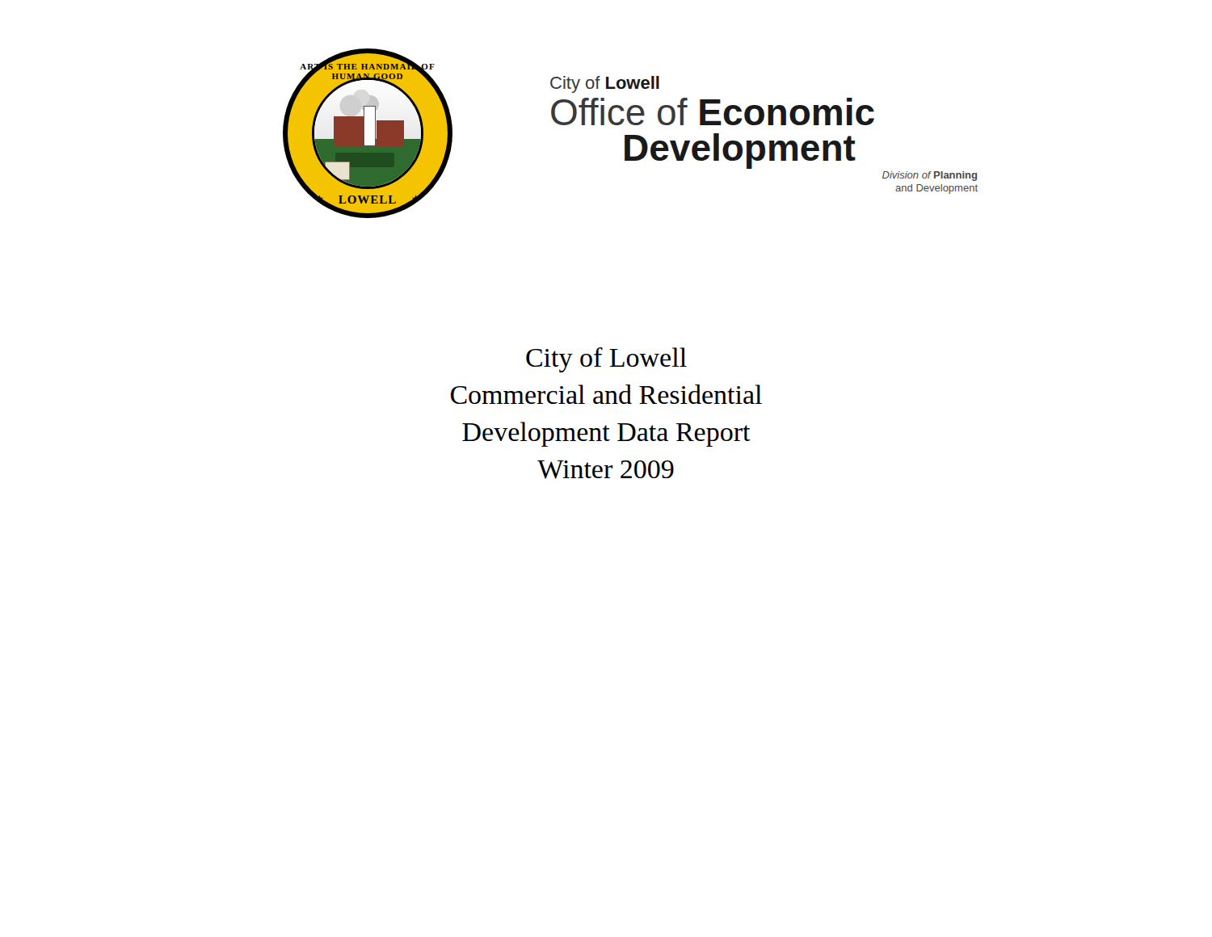ART IS THE HANDMAID OF HUMAN GOOD
LOWELL
★★
City of Lowell
Office of Economic Development
Division of Planning
and Development
City of Lowell
Commercial and Residential
Development Data Report
Winter 2009